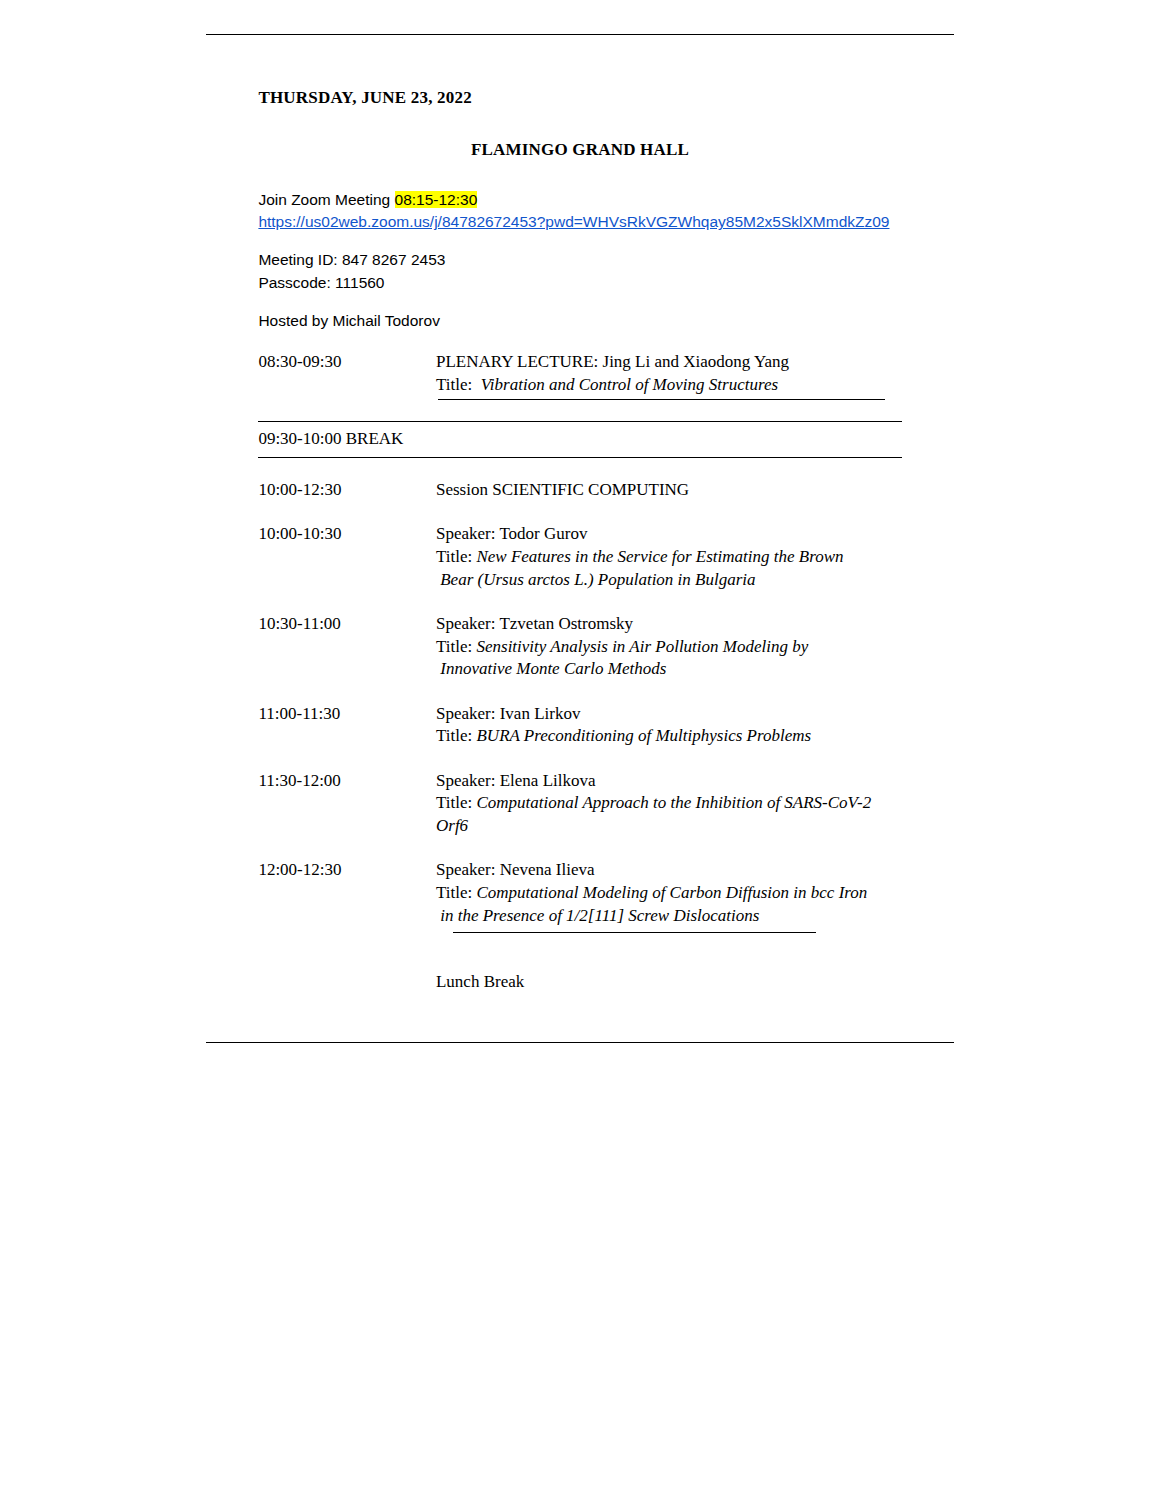THURSDAY, JUNE 23, 2022
FLAMINGO GRAND HALL
Join Zoom Meeting 08:15-12:30
https://us02web.zoom.us/j/84782672453?pwd=WHVsRkVGZWhqay85M2x5SklXMmdkZz09
Meeting ID: 847 8267 2453
Passcode: 111560
Hosted by Michail Todorov
| 08:30-09:30 | PLENARY LECTURE: Jing Li and Xiaodong Yang Title: Vibration and Control of Moving Structures |
| 09:30-10:00 BREAK |
| 10:00-12:30 | Session SCIENTIFIC COMPUTING |
| 10:00-10:30 | Speaker: Todor Gurov Title: New Features in the Service for Estimating the Brown Bear (Ursus arctos L.) Population in Bulgaria |
| 10:30-11:00 | Speaker: Tzvetan Ostromsky Title: Sensitivity Analysis in Air Pollution Modeling by Innovative Monte Carlo Methods |
| 11:00-11:30 | Speaker: Ivan Lirkov Title: BURA Preconditioning of Multiphysics Problems |
| 11:30-12:00 | Speaker: Elena Lilkova Title: Computational Approach to the Inhibition of SARS-CoV-2 Orf6 |
| 12:00-12:30 | Speaker: Nevena Ilieva Title: Computational Modeling of Carbon Diffusion in bcc Iron in the Presence of 1/2[111] Screw Dislocations |
Lunch Break